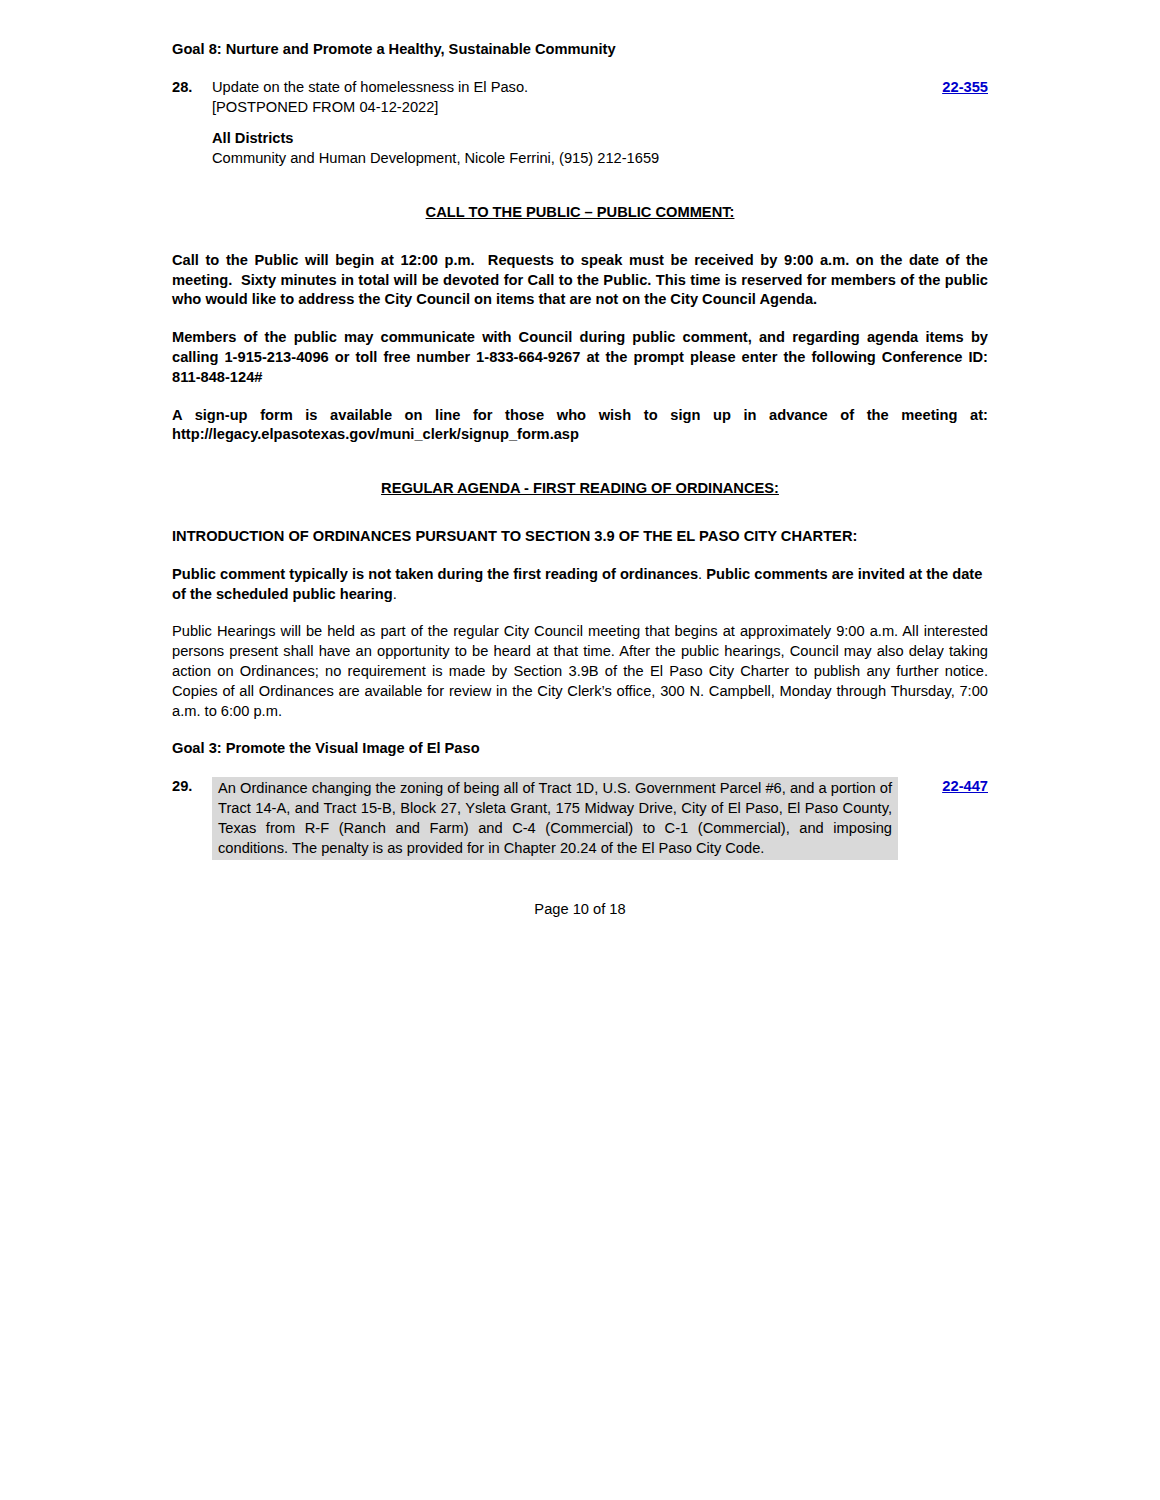Goal 8: Nurture and Promote a Healthy, Sustainable Community
28.
Update on the state of homelessness in El Paso.
[POSTPONED FROM 04-12-2022]
All Districts
Community and Human Development, Nicole Ferrini, (915) 212-1659
22-355
CALL TO THE PUBLIC – PUBLIC COMMENT:
Call to the Public will begin at 12:00 p.m. Requests to speak must be received by 9:00 a.m. on the date of the meeting. Sixty minutes in total will be devoted for Call to the Public. This time is reserved for members of the public who would like to address the City Council on items that are not on the City Council Agenda.
Members of the public may communicate with Council during public comment, and regarding agenda items by calling 1-915-213-4096 or toll free number 1-833-664-9267 at the prompt please enter the following Conference ID: 811-848-124#
A sign-up form is available on line for those who wish to sign up in advance of the meeting at: http://legacy.elpasotexas.gov/muni_clerk/signup_form.asp
REGULAR AGENDA - FIRST READING OF ORDINANCES:
INTRODUCTION OF ORDINANCES PURSUANT TO SECTION 3.9 OF THE EL PASO CITY CHARTER:
Public comment typically is not taken during the first reading of ordinances. Public comments are invited at the date of the scheduled public hearing.
Public Hearings will be held as part of the regular City Council meeting that begins at approximately 9:00 a.m. All interested persons present shall have an opportunity to be heard at that time. After the public hearings, Council may also delay taking action on Ordinances; no requirement is made by Section 3.9B of the El Paso City Charter to publish any further notice. Copies of all Ordinances are available for review in the City Clerk’s office, 300 N. Campbell, Monday through Thursday, 7:00 a.m. to 6:00 p.m.
Goal 3: Promote the Visual Image of El Paso
29.
An Ordinance changing the zoning of being all of Tract 1D, U.S. Government Parcel #6, and a portion of Tract 14-A, and Tract 15-B, Block 27, Ysleta Grant, 175 Midway Drive, City of El Paso, El Paso County, Texas from R-F (Ranch and Farm) and C-4 (Commercial) to C-1 (Commercial), and imposing conditions. The penalty is as provided for in Chapter 20.24 of the El Paso City Code.
22-447
Page 10 of 18